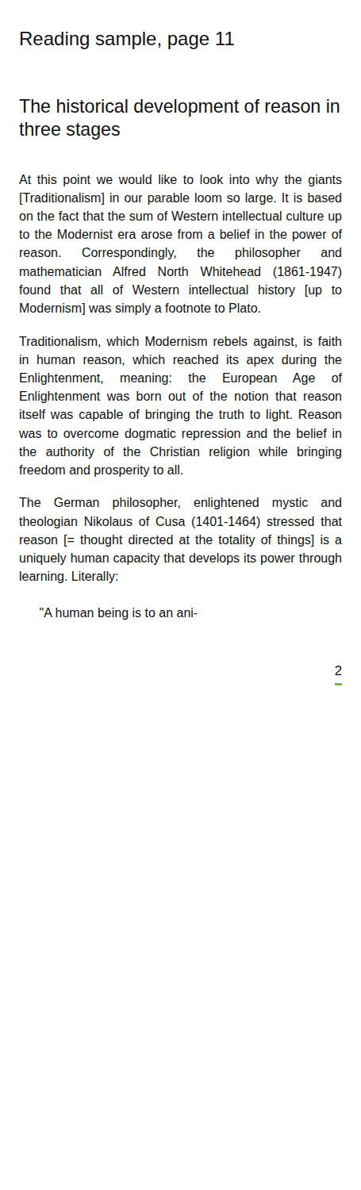Reading sample, page 11
The historical development of reason in three stages
At this point we would like to look into why the giants [Traditionalism] in our parable loom so large. It is based on the fact that the sum of Western intellectual culture up to the Modernist era arose from a belief in the power of reason. Correspondingly, the philosopher and mathematician Alfred North Whitehead (1861-1947) found that all of Western intellectual history [up to Modernism] was simply a footnote to Plato.
Traditionalism, which Modernism rebels against, is faith in human reason, which reached its apex during the Enlightenment, meaning: the European Age of Enlightenment was born out of the notion that reason itself was capable of bringing the truth to light. Reason was to overcome dogmatic repression and the belief in the authority of the Christian religion while bringing freedom and prosperity to all.
The German philosopher, enlightened mystic and theologian Nikolaus of Cusa (1401-1464) stressed that reason [= thought directed at the totality of things] is a uniquely human capacity that develops its power through learning. Literally:
"A human being is to an ani-
2